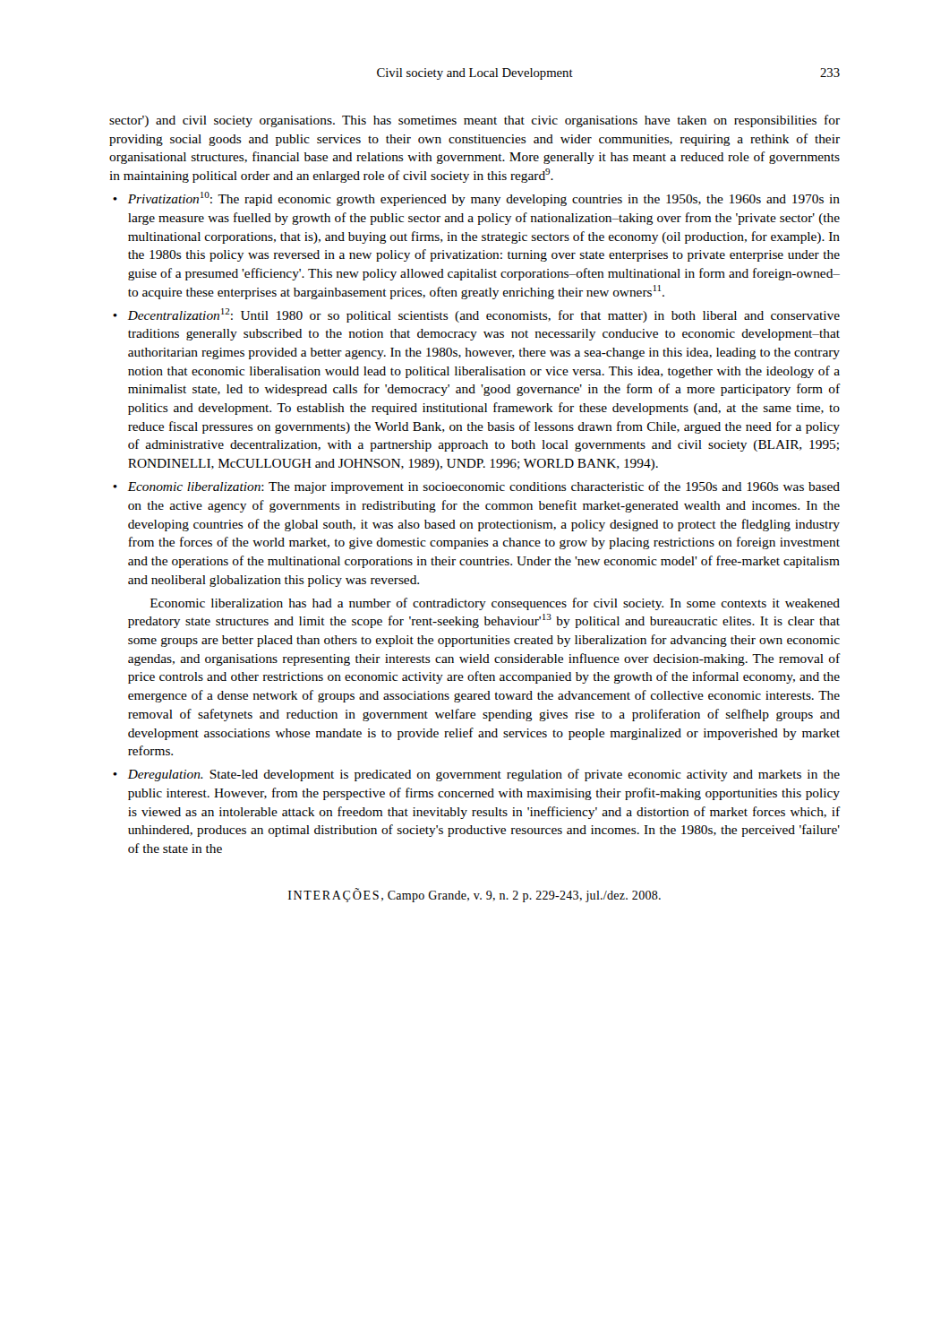Civil society and Local Development 233
sector') and civil society organisations. This has sometimes meant that civic organisations have taken on responsibilities for providing social goods and public services to their own constituencies and wider communities, requiring a rethink of their organisational structures, financial base and relations with government. More generally it has meant a reduced role of governments in maintaining political order and an enlarged role of civil society in this regard9.
Privatization10: The rapid economic growth experienced by many developing countries in the 1950s, the 1960s and 1970s in large measure was fuelled by growth of the public sector and a policy of nationalization–taking over from the 'private sector' (the multinational corporations, that is), and buying out firms, in the strategic sectors of the economy (oil production, for example). In the 1980s this policy was reversed in a new policy of privatization: turning over state enterprises to private enterprise under the guise of a presumed 'efficiency'. This new policy allowed capitalist corporations–often multinational in form and foreign-owned–to acquire these enterprises at bargainbasement prices, often greatly enriching their new owners11.
Decentralization12: Until 1980 or so political scientists (and economists, for that matter) in both liberal and conservative traditions generally subscribed to the notion that democracy was not necessarily conducive to economic development–that authoritarian regimes provided a better agency. In the 1980s, however, there was a sea-change in this idea, leading to the contrary notion that economic liberalisation would lead to political liberalisation or vice versa. This idea, together with the ideology of a minimalist state, led to widespread calls for 'democracy' and 'good governance' in the form of a more participatory form of politics and development. To establish the required institutional framework for these developments (and, at the same time, to reduce fiscal pressures on governments) the World Bank, on the basis of lessons drawn from Chile, argued the need for a policy of administrative decentralization, with a partnership approach to both local governments and civil society (BLAIR, 1995; RONDINELLI, McCULLOUGH and JOHNSON, 1989), UNDP. 1996; WORLD BANK, 1994).
Economic liberalization: The major improvement in socioeconomic conditions characteristic of the 1950s and 1960s was based on the active agency of governments in redistributing for the common benefit market-generated wealth and incomes. In the developing countries of the global south, it was also based on protectionism, a policy designed to protect the fledgling industry from the forces of the world market, to give domestic companies a chance to grow by placing restrictions on foreign investment and the operations of the multinational corporations in their countries. Under the 'new economic model' of free-market capitalism and neoliberal globalization this policy was reversed.
Economic liberalization has had a number of contradictory consequences for civil society. In some contexts it weakened predatory state structures and limit the scope for 'rent-seeking behaviour'13 by political and bureaucratic elites. It is clear that some groups are better placed than others to exploit the opportunities created by liberalization for advancing their own economic agendas, and organisations representing their interests can wield considerable influence over decision-making. The removal of price controls and other restrictions on economic activity are often accompanied by the growth of the informal economy, and the emergence of a dense network of groups and associations geared toward the advancement of collective economic interests. The removal of safetynets and reduction in government welfare spending gives rise to a proliferation of selfhelp groups and development associations whose mandate is to provide relief and services to people marginalized or impoverished by market reforms.
Deregulation. State-led development is predicated on government regulation of private economic activity and markets in the public interest. However, from the perspective of firms concerned with maximising their profit-making opportunities this policy is viewed as an intolerable attack on freedom that inevitably results in 'inefficiency' and a distortion of market forces which, if unhindered, produces an optimal distribution of society's productive resources and incomes. In the 1980s, the perceived 'failure' of the state in the
INTERAÇÕES, Campo Grande, v. 9, n. 2 p. 229-243, jul./dez. 2008.